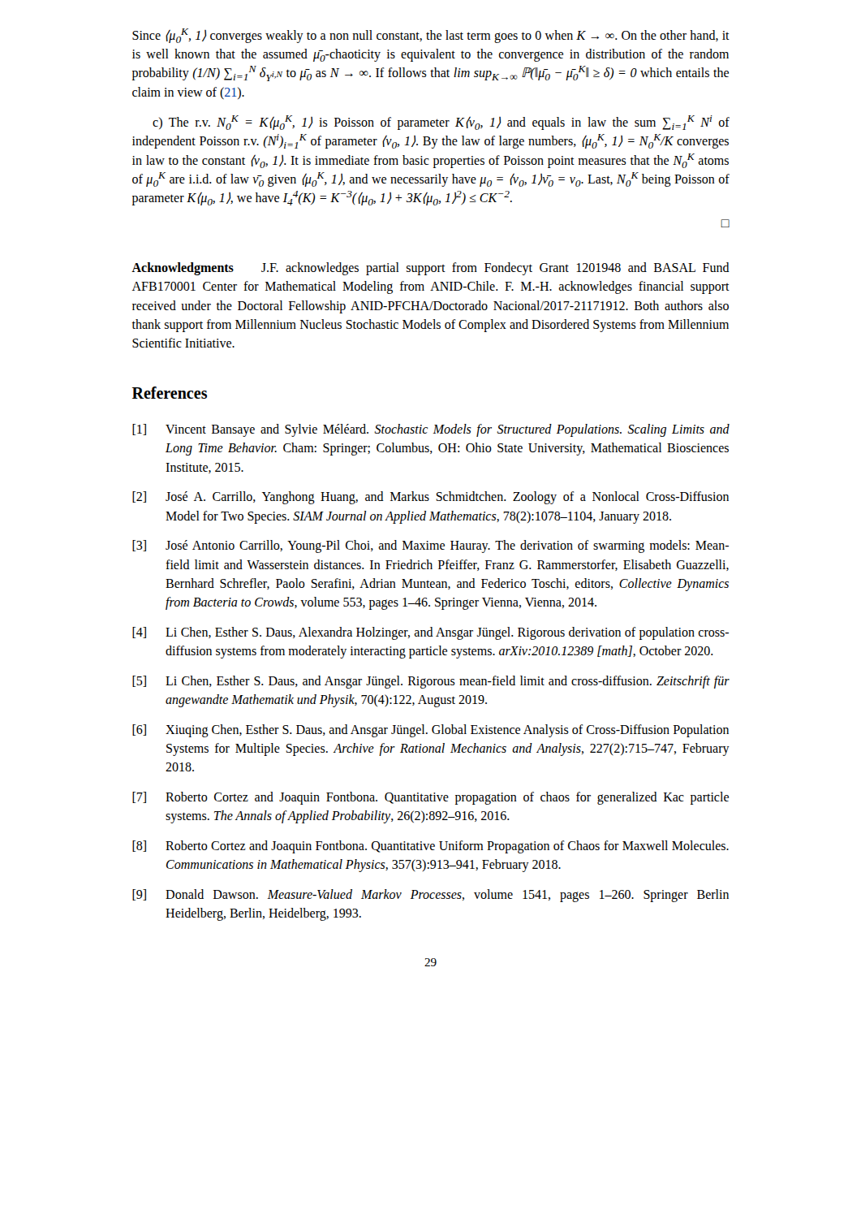Since ⟨μ0K, 1⟩ converges weakly to a non null constant, the last term goes to 0 when K → ∞. On the other hand, it is well known that the assumed μ̄0-chaoticity is equivalent to the convergence in distribution of the random probability (1/N) ∑i=1N δYi,N to μ̄0 as N → ∞. If follows that lim supK→∞ ℙ(‖μ̄0 − μ̄0K‖ ≥ δ) = 0 which entails the claim in view of (21).
c) The r.v. N0K = K⟨μ0K, 1⟩ is Poisson of parameter K⟨ν0, 1⟩ and equals in law the sum ∑i=1K Ni of independent Poisson r.v. (Ni)i=1K of parameter ⟨ν0, 1⟩. By the law of large numbers, ⟨μ0K, 1⟩ = N0K/K converges in law to the constant ⟨ν0, 1⟩. It is immediate from basic properties of Poisson point measures that the N0K atoms of μ0K are i.i.d. of law ν̄0 given ⟨μ0K, 1⟩, and we necessarily have μ0 = ⟨ν0, 1⟩ν̄0 = ν0. Last, N0K being Poisson of parameter K⟨μ0, 1⟩, we have I44(K) = K−3(⟨μ0, 1⟩ + 3K⟨μ0, 1⟩2) ≤ CK−2.
□
Acknowledgments J.F. acknowledges partial support from Fondecyt Grant 1201948 and BASAL Fund AFB170001 Center for Mathematical Modeling from ANID-Chile. F. M.-H. acknowledges financial support received under the Doctoral Fellowship ANID-PFCHA/Doctorado Nacional/2017-21171912. Both authors also thank support from Millennium Nucleus Stochastic Models of Complex and Disordered Systems from Millennium Scientific Initiative.
References
[1] Vincent Bansaye and Sylvie Méléard. Stochastic Models for Structured Populations. Scaling Limits and Long Time Behavior. Cham: Springer; Columbus, OH: Ohio State University, Mathematical Biosciences Institute, 2015.
[2] José A. Carrillo, Yanghong Huang, and Markus Schmidtchen. Zoology of a Nonlocal Cross-Diffusion Model for Two Species. SIAM Journal on Applied Mathematics, 78(2):1078–1104, January 2018.
[3] José Antonio Carrillo, Young-Pil Choi, and Maxime Hauray. The derivation of swarming models: Mean-field limit and Wasserstein distances. In Friedrich Pfeiffer, Franz G. Rammerstorfer, Elisabeth Guazzelli, Bernhard Schrefler, Paolo Serafini, Adrian Muntean, and Federico Toschi, editors, Collective Dynamics from Bacteria to Crowds, volume 553, pages 1–46. Springer Vienna, Vienna, 2014.
[4] Li Chen, Esther S. Daus, Alexandra Holzinger, and Ansgar Jüngel. Rigorous derivation of population cross-diffusion systems from moderately interacting particle systems. arXiv:2010.12389 [math], October 2020.
[5] Li Chen, Esther S. Daus, and Ansgar Jüngel. Rigorous mean-field limit and cross-diffusion. Zeitschrift für angewandte Mathematik und Physik, 70(4):122, August 2019.
[6] Xiuqing Chen, Esther S. Daus, and Ansgar Jüngel. Global Existence Analysis of Cross-Diffusion Population Systems for Multiple Species. Archive for Rational Mechanics and Analysis, 227(2):715–747, February 2018.
[7] Roberto Cortez and Joaquin Fontbona. Quantitative propagation of chaos for generalized Kac particle systems. The Annals of Applied Probability, 26(2):892–916, 2016.
[8] Roberto Cortez and Joaquin Fontbona. Quantitative Uniform Propagation of Chaos for Maxwell Molecules. Communications in Mathematical Physics, 357(3):913–941, February 2018.
[9] Donald Dawson. Measure-Valued Markov Processes, volume 1541, pages 1–260. Springer Berlin Heidelberg, Berlin, Heidelberg, 1993.
29